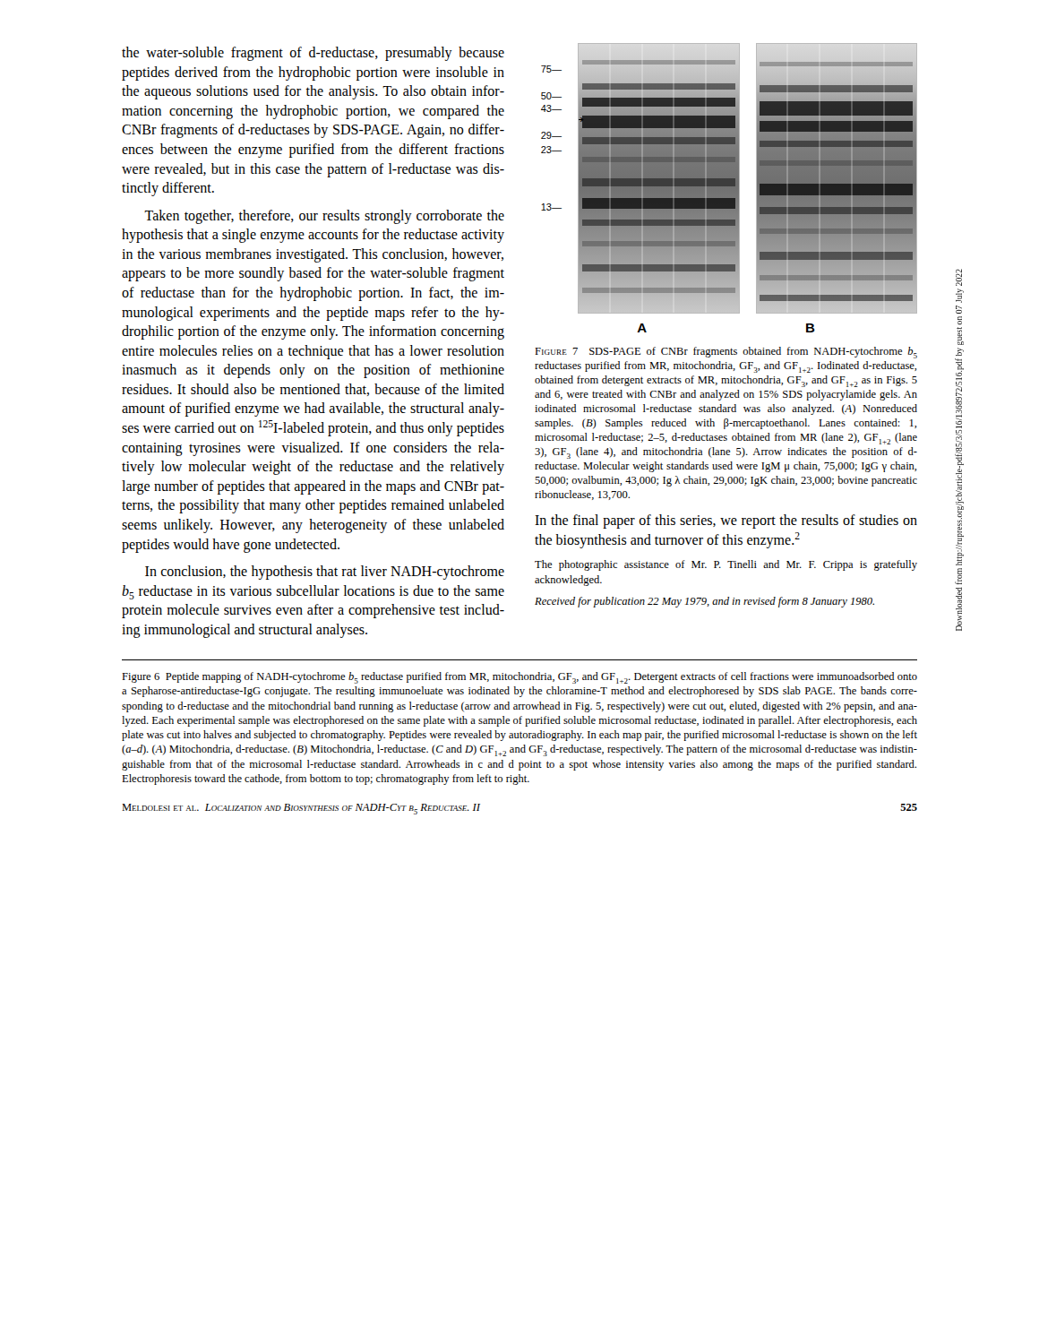Downloaded from http://rupress.org/jcb/article-pdf/85/3/516/1368972/516.pdf by guest on 07 July 2022
the water-soluble fragment of d-reductase, presumably because peptides derived from the hydrophobic portion were insoluble in the aqueous solutions used for the analysis. To also obtain information concerning the hydrophobic portion, we compared the CNBr fragments of d-reductases by SDS-PAGE. Again, no differences between the enzyme purified from the different fractions were revealed, but in this case the pattern of l-reductase was distinctly different.
Taken together, therefore, our results strongly corroborate the hypothesis that a single enzyme accounts for the reductase activity in the various membranes investigated. This conclusion, however, appears to be more soundly based for the water-soluble fragment of reductase than for the hydrophobic portion. In fact, the immunological experiments and the peptide maps refer to the hydrophilic portion of the enzyme only. The information concerning entire molecules relies on a technique that has a lower resolution inasmuch as it depends only on the position of methionine residues. It should also be mentioned that, because of the limited amount of purified enzyme we had available, the structural analyses were carried out on 125I-labeled protein, and thus only peptides containing tyrosines were visualized. If one considers the relatively low molecular weight of the reductase and the relatively large number of peptides that appeared in the maps and CNBr patterns, the possibility that many other peptides remained unlabeled seems unlikely. However, any heterogeneity of these unlabeled peptides would have gone undetected.
In conclusion, the hypothesis that rat liver NADH-cytochrome b5 reductase in its various subcellular locations is due to the same protein molecule survives even after a comprehensive test including immunological and structural analyses.
75— 50— 43— 29— 23— 13—
12345
⟶
12345
A B
Figure 7 SDS-PAGE of CNBr fragments obtained from NADH-cytochrome b5 reductases purified from MR, mitochondria, GF3, and GF1+2. Iodinated d-reductase, obtained from detergent extracts of MR, mitochondria, GF3, and GF1+2 as in Figs. 5 and 6, were treated with CNBr and analyzed on 15% SDS polyacrylamide gels. An iodinated microsomal l-reductase standard was also analyzed. (A) Nonreduced samples. (B) Samples reduced with β-mercaptoethanol. Lanes contained: 1, microsomal l-reductase; 2–5, d-reductases obtained from MR (lane 2), GF1+2 (lane 3), GF3 (lane 4), and mitochondria (lane 5). Arrow indicates the position of d-reductase. Molecular weight standards used were IgM μ chain, 75,000; IgG γ chain, 50,000; ovalbumin, 43,000; Ig λ chain, 29,000; IgK chain, 23,000; bovine pancreatic ribonuclease, 13,700.
In the final paper of this series, we report the results of studies on the biosynthesis and turnover of this enzyme.2
The photographic assistance of Mr. P. Tinelli and Mr. F. Crippa is gratefully acknowledged.
Received for publication 22 May 1979, and in revised form 8 January 1980.
Figure 6 Peptide mapping of NADH-cytochrome b5 reductase purified from MR, mitochondria, GF3, and GF1+2. Detergent extracts of cell fractions were immunoadsorbed onto a Sepharose-antireductase-IgG conjugate. The resulting immunoeluate was iodinated by the chloramine-T method and electrophoresed by SDS slab PAGE. The bands corresponding to d-reductase and the mitochondrial band running as l-reductase (arrow and arrowhead in Fig. 5, respectively) were cut out, eluted, digested with 2% pepsin, and analyzed. Each experimental sample was electrophoresed on the same plate with a sample of purified soluble microsomal reductase, iodinated in parallel. After electrophoresis, each plate was cut into halves and subjected to chromatography. Peptides were revealed by autoradiography. In each map pair, the purified microsomal l-reductase is shown on the left (a–d). (A) Mitochondria, d-reductase. (B) Mitochondria, l-reductase. (C and D) GF1+2 and GF3 d-reductase, respectively. The pattern of the microsomal d-reductase was indistinguishable from that of the microsomal l-reductase standard. Arrowheads in c and d point to a spot whose intensity varies also among the maps of the purified standard. Electrophoresis toward the cathode, from bottom to top; chromatography from left to right.
Meldolesi et al. Localization and Biosynthesis of NADH-Cyt b5 Reductase. II
525